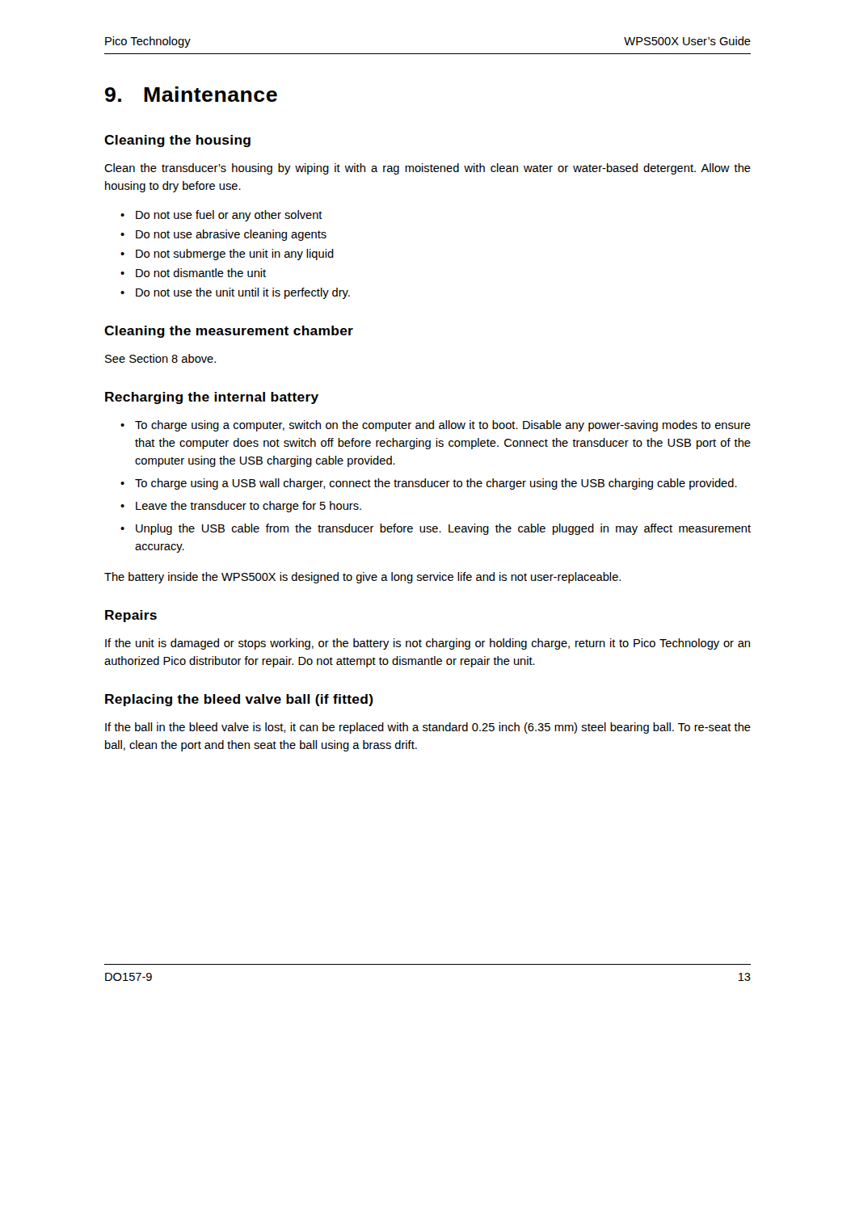Pico Technology WPS500X User’s Guide
9. Maintenance
Cleaning the housing
Clean the transducer’s housing by wiping it with a rag moistened with clean water or water-based detergent. Allow the housing to dry before use.
Do not use fuel or any other solvent
Do not use abrasive cleaning agents
Do not submerge the unit in any liquid
Do not dismantle the unit
Do not use the unit until it is perfectly dry.
Cleaning the measurement chamber
See Section 8 above.
Recharging the internal battery
To charge using a computer, switch on the computer and allow it to boot. Disable any power-saving modes to ensure that the computer does not switch off before recharging is complete. Connect the transducer to the USB port of the computer using the USB charging cable provided.
To charge using a USB wall charger, connect the transducer to the charger using the USB charging cable provided.
Leave the transducer to charge for 5 hours.
Unplug the USB cable from the transducer before use. Leaving the cable plugged in may affect measurement accuracy.
The battery inside the WPS500X is designed to give a long service life and is not user-replaceable.
Repairs
If the unit is damaged or stops working, or the battery is not charging or holding charge, return it to Pico Technology or an authorized Pico distributor for repair. Do not attempt to dismantle or repair the unit.
Replacing the bleed valve ball (if fitted)
If the ball in the bleed valve is lost, it can be replaced with a standard 0.25 inch (6.35 mm) steel bearing ball. To re-seat the ball, clean the port and then seat the ball using a brass drift.
DO157-9 13